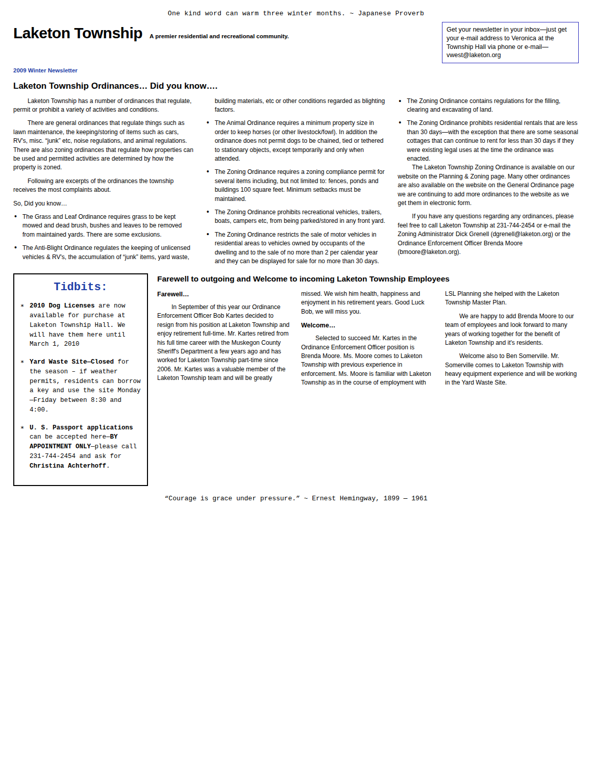One kind word can warm three winter months. ~ Japanese Proverb
Laketon Township
A premier residential and recreational community.
Get your newsletter in your inbox—just get your e-mail address to Veronica at the Township Hall via phone or e-mail—vwest@laketon.org
2009 Winter Newsletter
Laketon Township Ordinances… Did you know….
Laketon Township has a number of ordinances that regulate, permit or prohibit a variety of activities and conditions.
There are general ordinances that regulate things such as lawn maintenance, the keeping/storing of items such as cars, RV's, misc. “junk” etc, noise regulations, and animal regulations. There are also zoning ordinances that regulate how properties can be used and permitted activities are determined by how the property is zoned.
Following are excerpts of the ordinances the township receives the most complaints about.
So, Did you know…
The Grass and Leaf Ordinance requires grass to be kept mowed and dead brush, bushes and leaves to be removed from maintained yards. There are some exclusions.
The Anti-Blight Ordinance regulates the keeping of unlicensed vehicles & RV's, the accumulation of “junk” items, yard waste, building materials, etc or other conditions regarded as blighting factors.
The Animal Ordinance requires a minimum property size in order to keep horses (or other livestock/fowl). In addition the ordinance does not permit dogs to be chained, tied or tethered to stationary objects, except temporarily and only when attended.
The Zoning Ordinance requires a zoning compliance permit for several items including, but not limited to: fences, ponds and buildings 100 square feet. Minimum setbacks must be maintained.
The Zoning Ordinance prohibits recreational vehicles, trailers, boats, campers etc, from being parked/stored in any front yard.
The Zoning Ordinance restricts the sale of motor vehicles in residential areas to vehicles owned by occupants of the dwelling and to the sale of no more than 2 per calendar year and they can be displayed for sale for no more than 30 days.
The Zoning Ordinance contains regulations for the filling, clearing and excavating of land.
The Zoning Ordinance prohibits residential rentals that are less than 30 days—with the exception that there are some seasonal cottages that can continue to rent for less than 30 days if they were existing legal uses at the time the ordinance was enacted.
The Laketon Township Zoning Ordinance is available on our website on the Planning & Zoning page. Many other ordinances are also available on the website on the General Ordinance page we are continuing to add more ordinances to the website as we get them in electronic form.
If you have any questions regarding any ordinances, please feel free to call Laketon Township at 231-744-2454 or e-mail the Zoning Administrator Dick Grenell (dgrenell@laketon.org) or the Ordinance Enforcement Officer Brenda Moore (bmoore@laketon.org).
Tidbits:
2010 Dog Licenses are now available for purchase at Laketon Township Hall. We will have them here until March 1, 2010
Yard Waste Site—Closed for the season – if weather permits, residents can borrow a key and use the site Monday—Friday between 8:30 and 4:00.
U. S. Passport applications can be accepted here—BY APPOINTMENT ONLY—please call 231-744-2454 and ask for Christina Achterhoff.
Farewell to outgoing and Welcome to incoming Laketon Township Employees
Farewell…
In September of this year our Ordinance Enforcement Officer Bob Kartes decided to resign from his position at Laketon Township and enjoy retirement full-time. Mr. Kartes retired from his full time career with the Muskegon County Sheriff's Department a few years ago and has worked for Laketon Township part-time since 2006. Mr. Kartes was a valuable member of the Laketon Township team and will be greatly missed. We wish him health, happiness and enjoyment in his retirement years. Good Luck Bob, we will miss you.
Welcome…
Selected to succeed Mr. Kartes in the Ordinance Enforcement Officer position is Brenda Moore. Ms. Moore comes to Laketon Township with previous experience in enforcement. Ms. Moore is familiar with Laketon Township as in the course of employment with LSL Planning she helped with the Laketon Township Master Plan.
We are happy to add Brenda Moore to our team of employees and look forward to many years of working together for the benefit of Laketon Township and it's residents.
Welcome also to Ben Somerville. Mr. Somerville comes to Laketon Township with heavy equipment experience and will be working in the Yard Waste Site.
“Courage is grace under pressure.” ~ Ernest Hemingway, 1899 — 1961